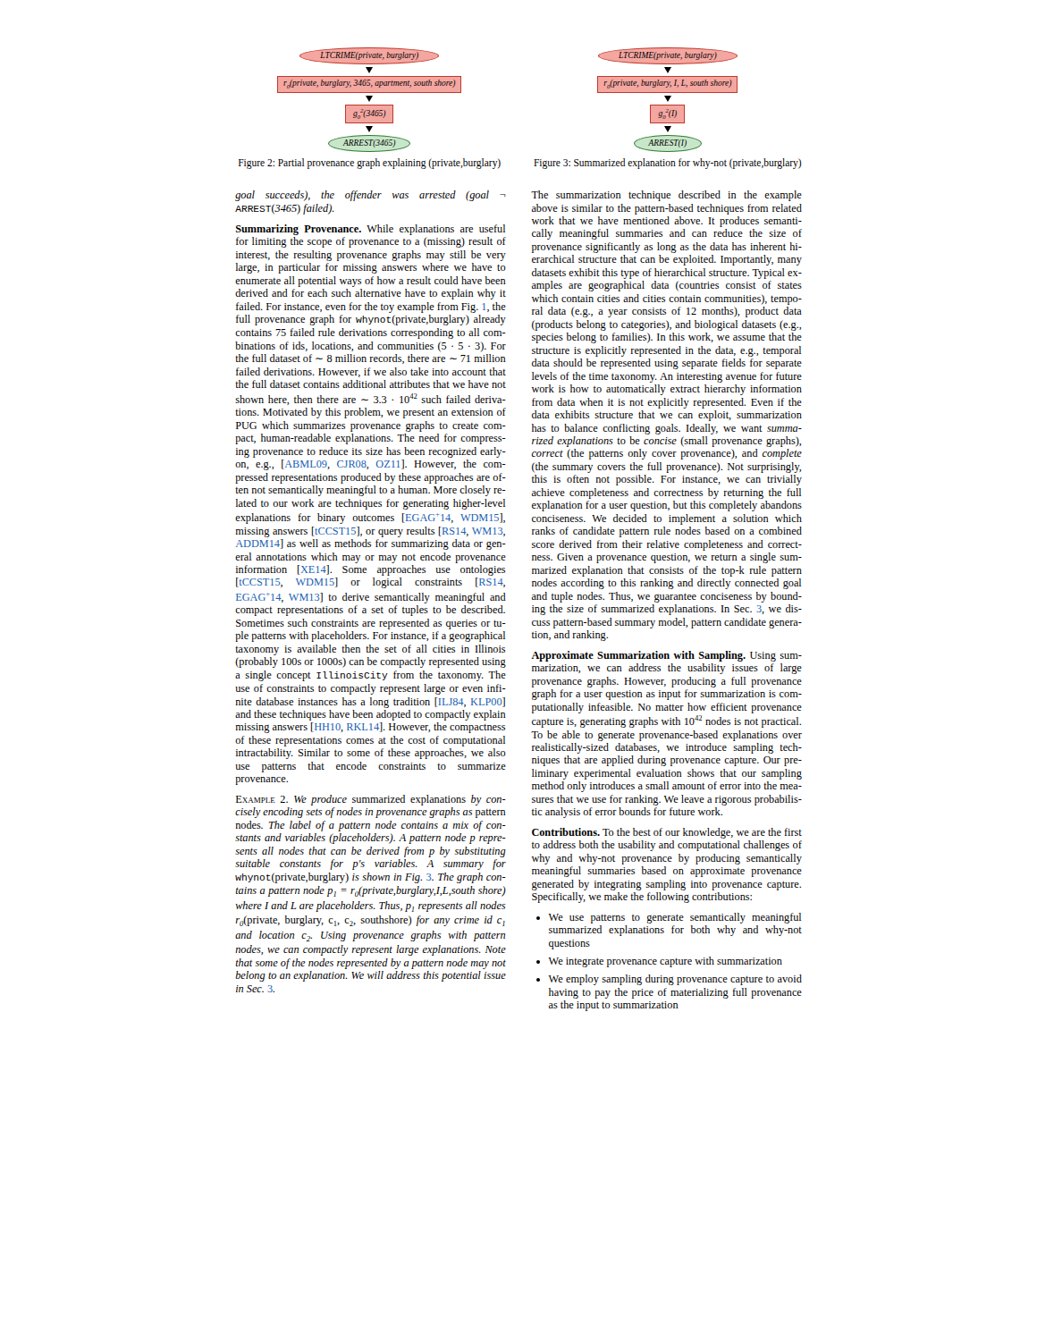LTCRIME(private, burglary)
r0(private, burglary, 3465, apartment, south shore)
g02(3465)
ARREST(3465)
Figure 2: Partial provenance graph explaining (private,burglary)
LTCRIME(private, burglary)
r0(private, burglary, I, L, south shore)
g02(I)
ARREST(I)
Figure 3: Summarized explanation for why-not (private,burglary)
goal succeeds), the offender was arrested (goal ¬ ARREST(3465) failed).
Summarizing Provenance. While explanations are useful for limiting the scope of provenance to a (missing) result of interest, the resulting provenance graphs may still be very large, in particular for missing answers where we have to enumerate all potential ways of how a result could have been derived and for each such alternative have to explain why it failed. For instance, even for the toy example from Fig. 1, the full provenance graph for whynot(private,burglary) already contains 75 failed rule derivations corresponding to all combinations of ids, locations, and communities (5 · 5 · 3). For the full dataset of ∼ 8 million records, there are ∼ 71 million failed derivations. However, if we also take into account that the full dataset contains additional attributes that we have not shown here, then there are ∼ 3.3 · 1042 such failed derivations. Motivated by this problem, we present an extension of PUG which summarizes provenance graphs to create compact, human-readable explanations. The need for compressing provenance to reduce its size has been recognized early-on, e.g., [ABML09, CJR08, OZ11]. However, the compressed representations produced by these approaches are often not semantically meaningful to a human. More closely related to our work are techniques for generating higher-level explanations for binary outcomes [EGAG+14, WDM15], missing answers [tCCST15], or query results [RS14, WM13, ADDM14] as well as methods for summarizing data or general annotations which may or may not encode provenance information [XE14]. Some approaches use ontologies [tCCST15, WDM15] or logical constraints [RS14, EGAG+14, WM13] to derive semantically meaningful and compact representations of a set of tuples to be described. Sometimes such constraints are represented as queries or tuple patterns with placeholders. For instance, if a geographical taxonomy is available then the set of all cities in Illinois (probably 100s or 1000s) can be compactly represented using a single concept IllinoisCity from the taxonomy. The use of constraints to compactly represent large or even infinite database instances has a long tradition [ILJ84, KLP00] and these techniques have been adopted to compactly explain missing answers [HH10, RKL14]. However, the compactness of these representations comes at the cost of computational intractability. Similar to some of these approaches, we also use patterns that encode constraints to summarize provenance.
Example 2. We produce summarized explanations by concisely encoding sets of nodes in provenance graphs as pattern nodes. The label of a pattern node contains a mix of constants and variables (placeholders). A pattern node p represents all nodes that can be derived from p by substituting suitable constants for p's variables. A summary for whynot(private,burglary) is shown in Fig. 3. The graph contains a pattern node p1 = r0(private,burglary,I,L,south shore) where I and L are placeholders. Thus, p1 represents all nodes r0(private, burglary, c1, c2, southshore) for any crime id c1 and location c2. Using provenance graphs with pattern nodes, we can compactly represent large explanations. Note that some of the nodes represented by a pattern node may not belong to an explanation. We will address this potential issue in Sec. 3.
The summarization technique described in the example above is similar to the pattern-based techniques from related work that we have mentioned above. It produces semantically meaningful summaries and can reduce the size of provenance significantly as long as the data has inherent hierarchical structure that can be exploited. Importantly, many datasets exhibit this type of hierarchical structure. Typical examples are geographical data (countries consist of states which contain cities and cities contain communities), temporal data (e.g., a year consists of 12 months), product data (products belong to categories), and biological datasets (e.g., species belong to families). In this work, we assume that the structure is explicitly represented in the data, e.g., temporal data should be represented using separate fields for separate levels of the time taxonomy. An interesting avenue for future work is how to automatically extract hierarchy information from data when it is not explicitly represented. Even if the data exhibits structure that we can exploit, summarization has to balance conflicting goals. Ideally, we want summarized explanations to be concise (small provenance graphs), correct (the patterns only cover provenance), and complete (the summary covers the full provenance). Not surprisingly, this is often not possible. For instance, we can trivially achieve completeness and correctness by returning the full explanation for a user question, but this completely abandons conciseness. We decided to implement a solution which ranks of candidate pattern rule nodes based on a combined score derived from their relative completeness and correctness. Given a provenance question, we return a single summarized explanation that consists of the top-k rule pattern nodes according to this ranking and directly connected goal and tuple nodes. Thus, we guarantee conciseness by bounding the size of summarized explanations. In Sec. 3, we discuss pattern-based summary model, pattern candidate generation, and ranking.
Approximate Summarization with Sampling. Using summarization, we can address the usability issues of large provenance graphs. However, producing a full provenance graph for a user question as input for summarization is computationally infeasible. No matter how efficient provenance capture is, generating graphs with 1042 nodes is not practical. To be able to generate provenance-based explanations over realistically-sized databases, we introduce sampling techniques that are applied during provenance capture. Our preliminary experimental evaluation shows that our sampling method only introduces a small amount of error into the measures that we use for ranking. We leave a rigorous probabilistic analysis of error bounds for future work.
Contributions. To the best of our knowledge, we are the first to address both the usability and computational challenges of why and why-not provenance by producing semantically meaningful summaries based on approximate provenance generated by integrating sampling into provenance capture. Specifically, we make the following contributions:
We use patterns to generate semantically meaningful summarized explanations for both why and why-not questions
We integrate provenance capture with summarization
We employ sampling during provenance capture to avoid having to pay the price of materializing full provenance as the input to summarization